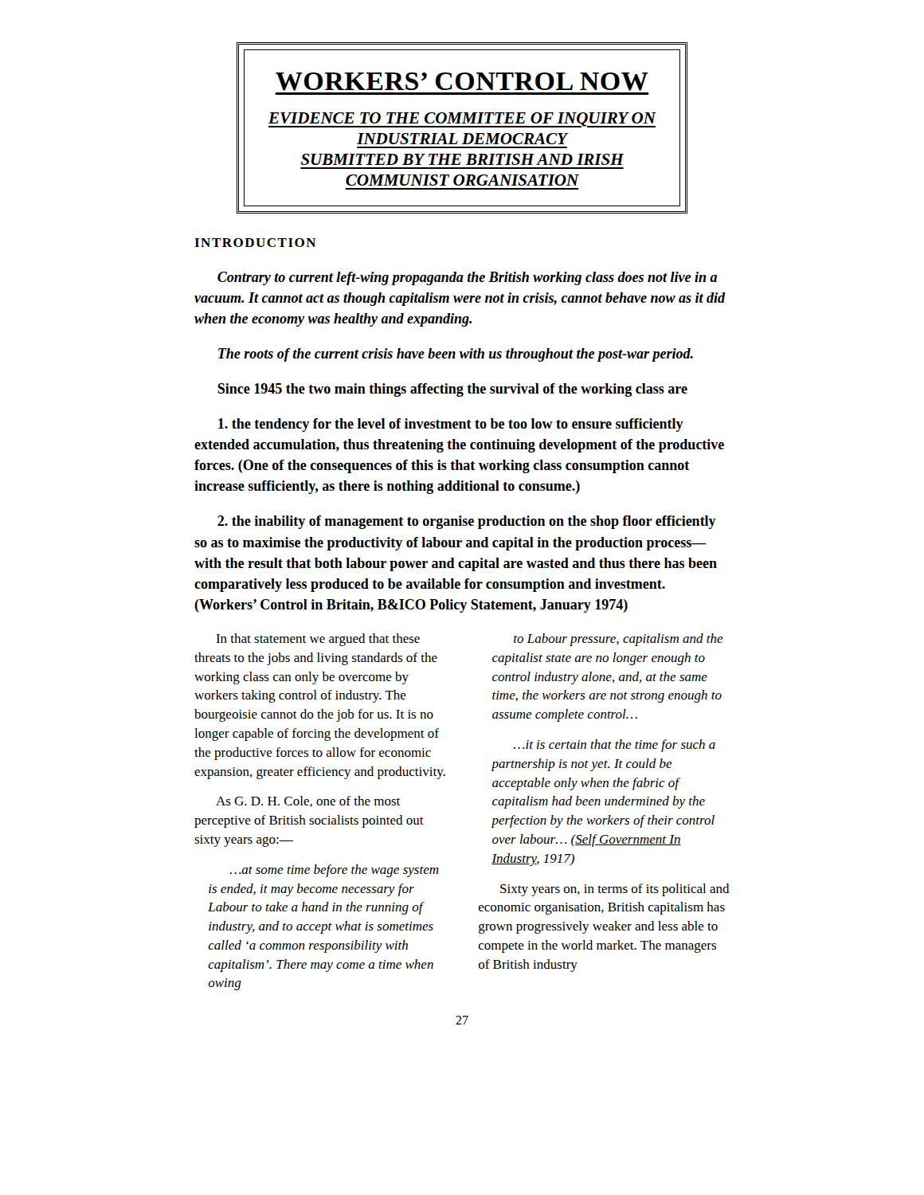WORKERS’ CONTROL NOW
EVIDENCE TO THE COMMITTEE OF INQUIRY ON
INDUSTRIAL DEMOCRACY
SUBMITTED BY THE BRITISH AND IRISH
COMMUNIST ORGANISATION
INTRODUCTION
Contrary to current left-wing propaganda the British working class does not live in a vacuum. It cannot act as though capitalism were not in crisis, cannot behave now as it did when the economy was healthy and expanding.
The roots of the current crisis have been with us throughout the post-war period.
Since 1945 the two main things affecting the survival of the working class are
1. the tendency for the level of investment to be too low to ensure sufficiently extended accumulation, thus threatening the continuing development of the productive forces. (One of the consequences of this is that working class consumption cannot increase sufficiently, as there is nothing additional to consume.)
2. the inability of management to organise production on the shop floor efficiently so as to maximise the productivity of labour and capital in the production process—with the result that both labour power and capital are wasted and thus there has been comparatively less produced to be available for consumption and investment. (Workers’ Control in Britain, B&ICO Policy Statement, January 1974)
In that statement we argued that these threats to the jobs and living standards of the working class can only be overcome by workers taking control of industry. The bourgeoisie cannot do the job for us. It is no longer capable of forcing the development of the productive forces to allow for economic expansion, greater efficiency and productivity.
As G. D. H. Cole, one of the most perceptive of British socialists pointed out sixty years ago:—
…at some time before the wage system is ended, it may become necessary for Labour to take a hand in the running of industry, and to accept what is sometimes called ‘a common responsibility with capitalism’. There may come a time when owing
to Labour pressure, capitalism and the capitalist state are no longer enough to control industry alone, and, at the same time, the workers are not strong enough to assume complete control…
…it is certain that the time for such a partnership is not yet. It could be acceptable only when the fabric of capitalism had been undermined by the perfection by the workers of their control over labour… (Self Government In Industry, 1917)
Sixty years on, in terms of its political and economic organisation, British capitalism has grown progressively weaker and less able to compete in the world market. The managers of British industry
27